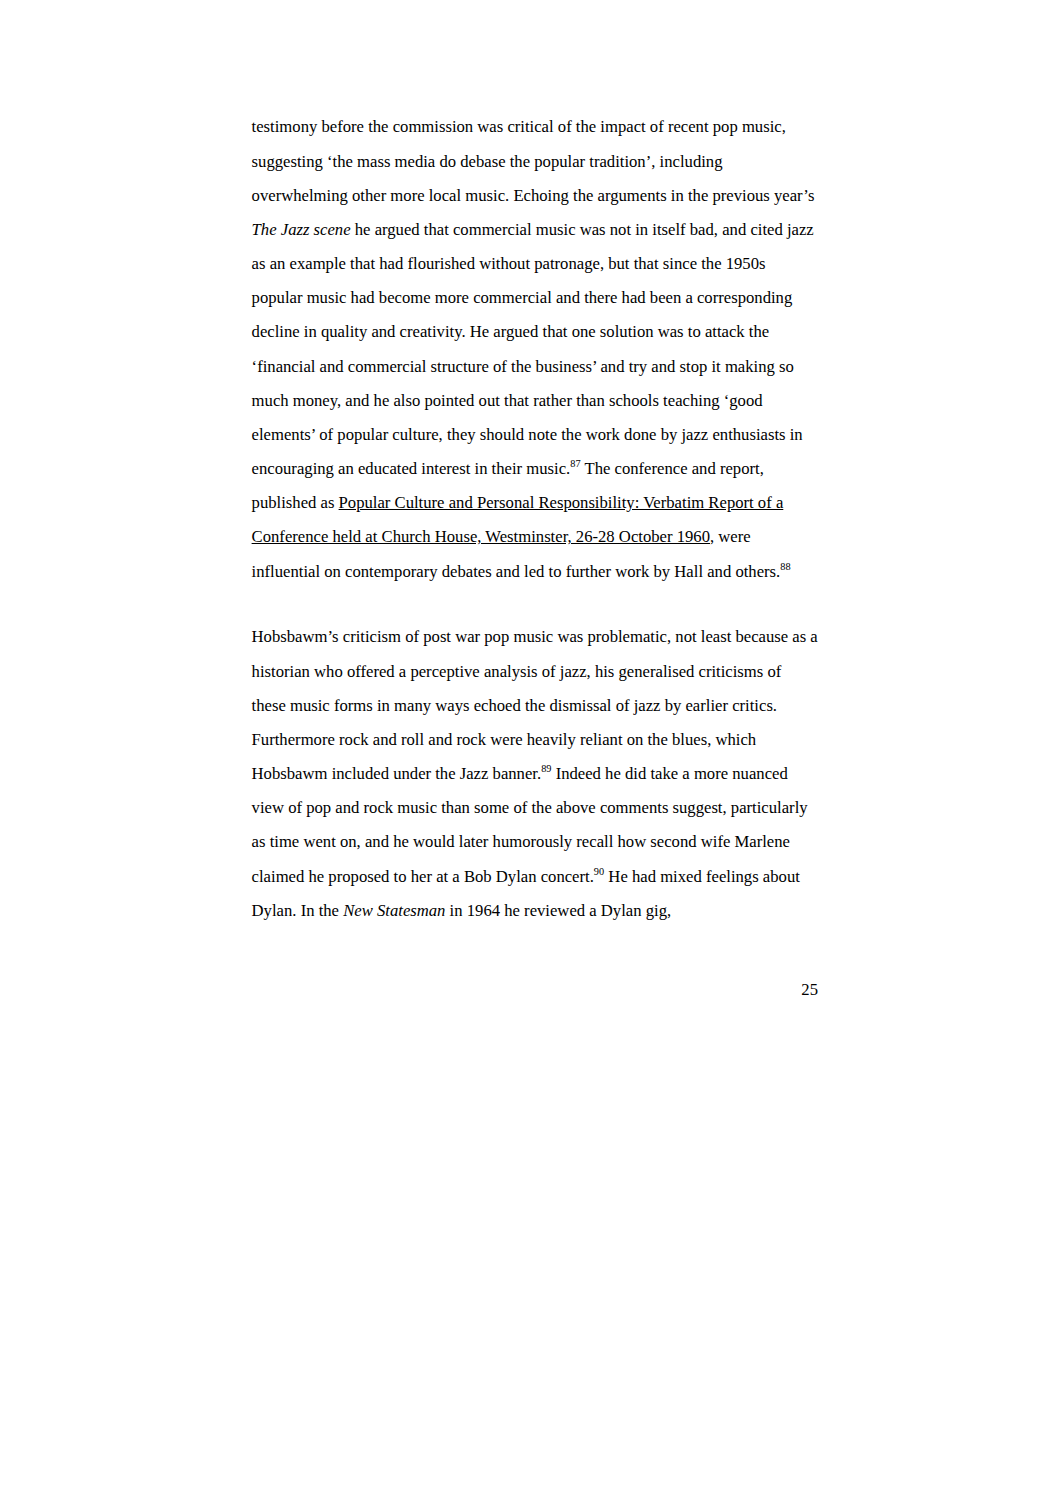testimony before the commission was critical of the impact of recent pop music, suggesting ‘the mass media do debase the popular tradition’, including overwhelming other more local music. Echoing the arguments in the previous year’s The Jazz scene he argued that commercial music was not in itself bad, and cited jazz as an example that had flourished without patronage, but that since the 1950s popular music had become more commercial and there had been a corresponding decline in quality and creativity. He argued that one solution was to attack the ‘financial and commercial structure of the business’ and try and stop it making so much money, and he also pointed out that rather than schools teaching ‘good elements’ of popular culture, they should note the work done by jazz enthusiasts in encouraging an educated interest in their music.87 The conference and report, published as Popular Culture and Personal Responsibility: Verbatim Report of a Conference held at Church House, Westminster, 26-28 October 1960, were influential on contemporary debates and led to further work by Hall and others.88
Hobsbawm’s criticism of post war pop music was problematic, not least because as a historian who offered a perceptive analysis of jazz, his generalised criticisms of these music forms in many ways echoed the dismissal of jazz by earlier critics. Furthermore rock and roll and rock were heavily reliant on the blues, which Hobsbawm included under the Jazz banner.89 Indeed he did take a more nuanced view of pop and rock music than some of the above comments suggest, particularly as time went on, and he would later humorously recall how second wife Marlene claimed he proposed to her at a Bob Dylan concert.90 He had mixed feelings about Dylan. In the New Statesman in 1964 he reviewed a Dylan gig,
25